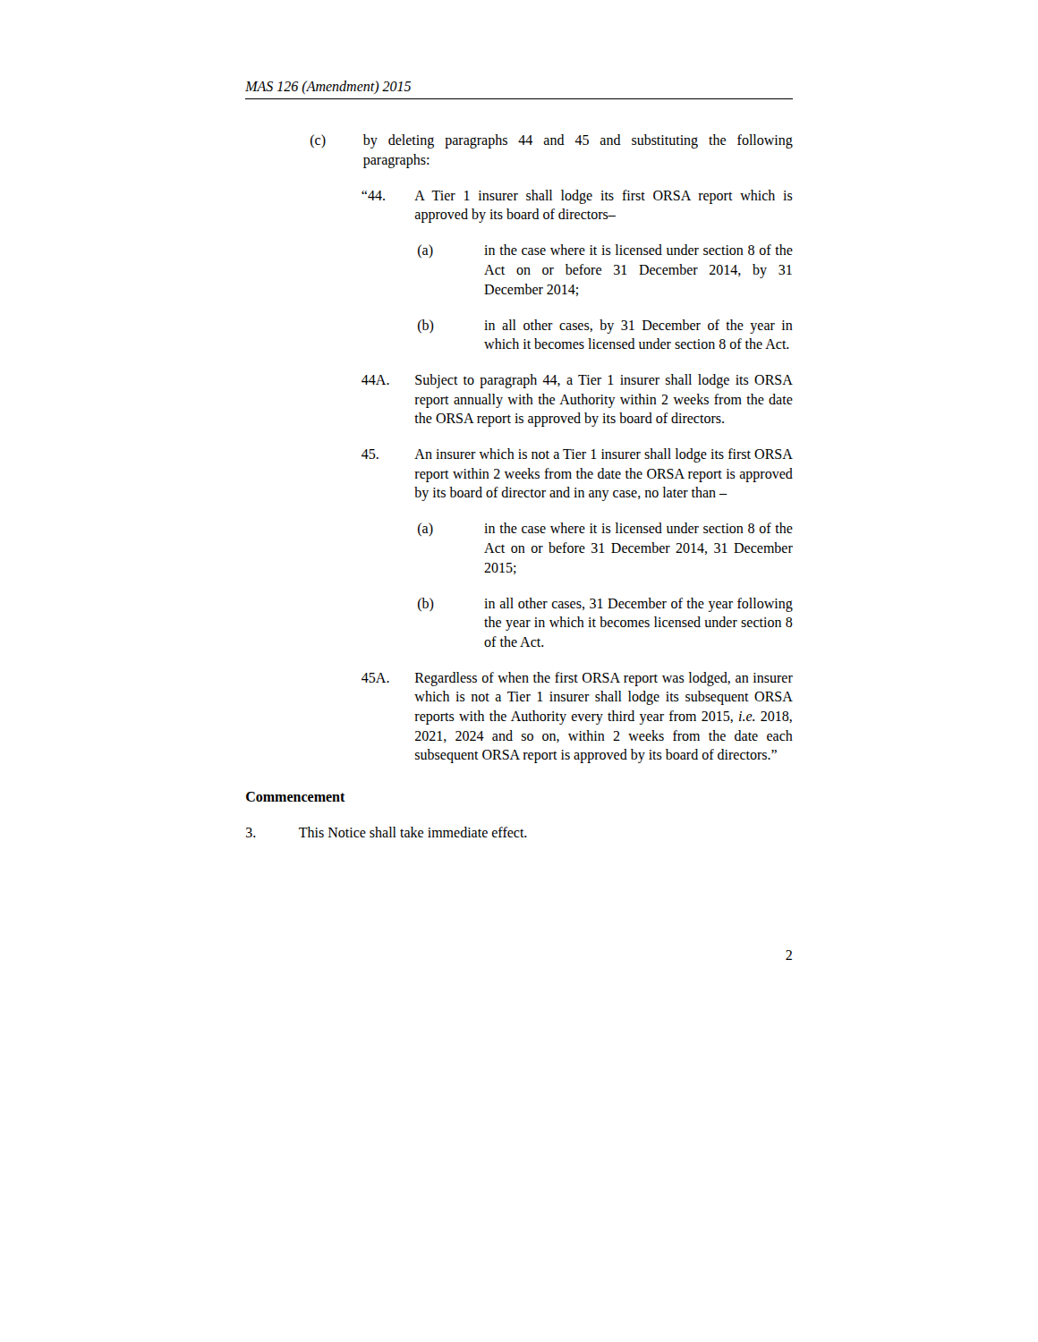MAS 126 (Amendment) 2015
(c)
by deleting paragraphs 44 and 45 and substituting the following paragraphs:
“44.
A Tier 1 insurer shall lodge its first ORSA report which is approved by its board of directors–
(a)
in the case where it is licensed under section 8 of the Act on or before 31 December 2014, by 31 December 2014;
(b)
in all other cases, by 31 December of the year in which it becomes licensed under section 8 of the Act.
44A.
Subject to paragraph 44, a Tier 1 insurer shall lodge its ORSA report annually with the Authority within 2 weeks from the date the ORSA report is approved by its board of directors.
45.
An insurer which is not a Tier 1 insurer shall lodge its first ORSA report within 2 weeks from the date the ORSA report is approved by its board of director and in any case, no later than –
(a)
in the case where it is licensed under section 8 of the Act on or before 31 December 2014, 31 December 2015;
(b)
in all other cases, 31 December of the year following the year in which it becomes licensed under section 8 of the Act.
45A.
Regardless of when the first ORSA report was lodged, an insurer which is not a Tier 1 insurer shall lodge its subsequent ORSA reports with the Authority every third year from 2015, i.e. 2018, 2021, 2024 and so on, within 2 weeks from the date each subsequent ORSA report is approved by its board of directors.”
Commencement
3.
This Notice shall take immediate effect.
2